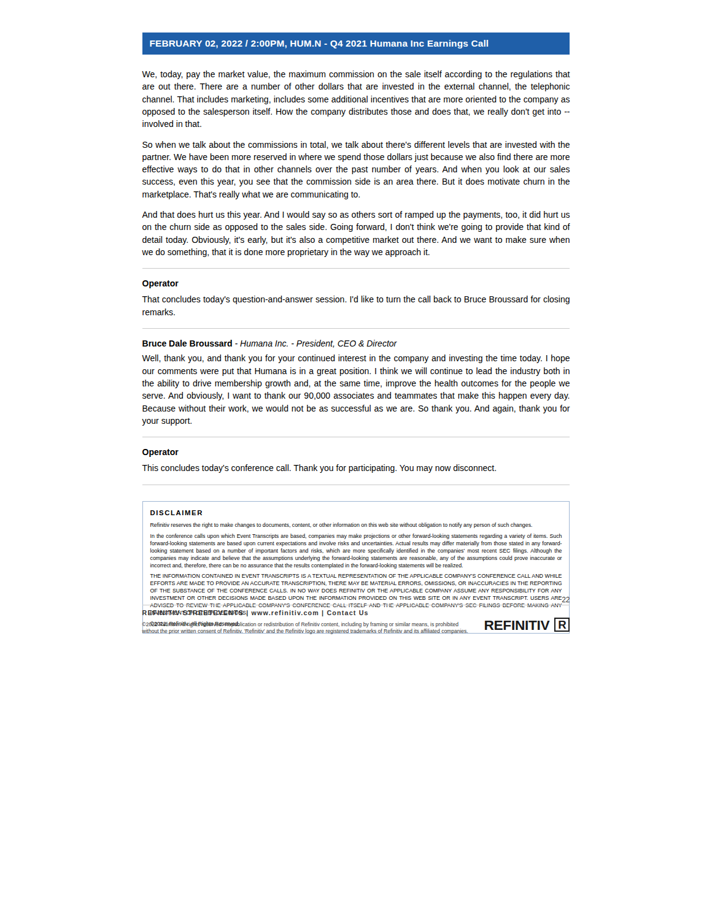FEBRUARY 02, 2022 / 2:00PM, HUM.N - Q4 2021 Humana Inc Earnings Call
We, today, pay the market value, the maximum commission on the sale itself according to the regulations that are out there. There are a number of other dollars that are invested in the external channel, the telephonic channel. That includes marketing, includes some additional incentives that are more oriented to the company as opposed to the salesperson itself. How the company distributes those and does that, we really don't get into -- involved in that.
So when we talk about the commissions in total, we talk about there's different levels that are invested with the partner. We have been more reserved in where we spend those dollars just because we also find there are more effective ways to do that in other channels over the past number of years. And when you look at our sales success, even this year, you see that the commission side is an area there. But it does motivate churn in the marketplace. That's really what we are communicating to.
And that does hurt us this year. And I would say so as others sort of ramped up the payments, too, it did hurt us on the churn side as opposed to the sales side. Going forward, I don't think we're going to provide that kind of detail today. Obviously, it's early, but it's also a competitive market out there. And we want to make sure when we do something, that it is done more proprietary in the way we approach it.
Operator
That concludes today's question-and-answer session. I'd like to turn the call back to Bruce Broussard for closing remarks.
Bruce Dale Broussard - Humana Inc. - President, CEO & Director
Well, thank you, and thank you for your continued interest in the company and investing the time today. I hope our comments were put that Humana is in a great position. I think we will continue to lead the industry both in the ability to drive membership growth and, at the same time, improve the health outcomes for the people we serve. And obviously, I want to thank our 90,000 associates and teammates that make this happen every day. Because without their work, we would not be as successful as we are. So thank you. And again, thank you for your support.
Operator
This concludes today's conference call. Thank you for participating. You may now disconnect.
DISCLAIMER
Refinitiv reserves the right to make changes to documents, content, or other information on this web site without obligation to notify any person of such changes.
In the conference calls upon which Event Transcripts are based, companies may make projections or other forward-looking statements regarding a variety of items. Such forward-looking statements are based upon current expectations and involve risks and uncertainties. Actual results may differ materially from those stated in any forward-looking statement based on a number of important factors and risks, which are more specifically identified in the companies' most recent SEC filings. Although the companies may indicate and believe that the assumptions underlying the forward-looking statements are reasonable, any of the assumptions could prove inaccurate or incorrect and, therefore, there can be no assurance that the results contemplated in the forward-looking statements will be realized.
THE INFORMATION CONTAINED IN EVENT TRANSCRIPTS IS A TEXTUAL REPRESENTATION OF THE APPLICABLE COMPANY'S CONFERENCE CALL AND WHILE EFFORTS ARE MADE TO PROVIDE AN ACCURATE TRANSCRIPTION, THERE MAY BE MATERIAL ERRORS, OMISSIONS, OR INACCURACIES IN THE REPORTING OF THE SUBSTANCE OF THE CONFERENCE CALLS. IN NO WAY DOES REFINITIV OR THE APPLICABLE COMPANY ASSUME ANY RESPONSIBILITY FOR ANY INVESTMENT OR OTHER DECISIONS MADE BASED UPON THE INFORMATION PROVIDED ON THIS WEB SITE OR IN ANY EVENT TRANSCRIPT. USERS ARE ADVISED TO REVIEW THE APPLICABLE COMPANY'S CONFERENCE CALL ITSELF AND THE APPLICABLE COMPANY'S SEC FILINGS BEFORE MAKING ANY INVESTMENT OR OTHER DECISIONS.
©2022, Refinitiv. All Rights Reserved.
22
REFINITIV STREETEVENTS | www.refinitiv.com | Contact Us
©2022 Refinitiv. All rights reserved. Republication or redistribution of Refinitiv content, including by framing or similar means, is prohibited without the prior written consent of Refinitiv. 'Refinitiv' and the Refinitiv logo are registered trademarks of Refinitiv and its affiliated companies.
REFINITIVR